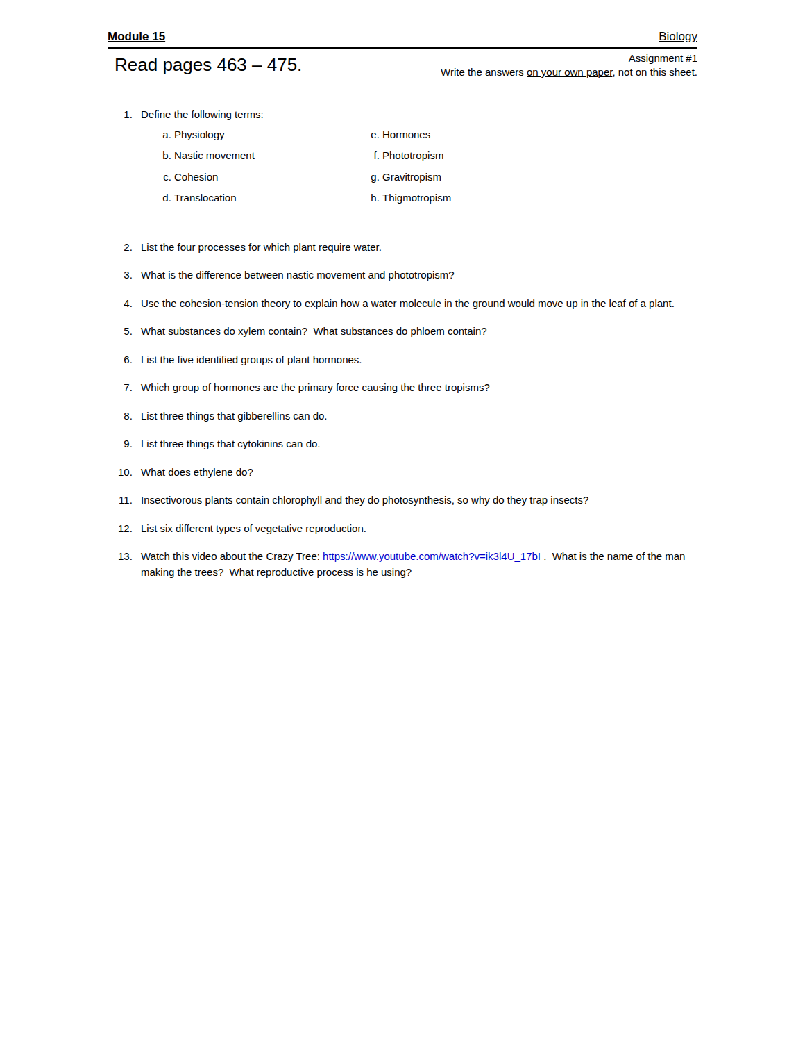Module 15 Biology
Read pages 463 – 475. Assignment #1 Write the answers on your own paper, not on this sheet.
Define the following terms:
Physiology
Nastic movement
Cohesion
Translocation
Hormones
Phototropism
Gravitropism
Thigmotropism
List the four processes for which plant require water.
What is the difference between nastic movement and phototropism?
Use the cohesion-tension theory to explain how a water molecule in the ground would move up in the leaf of a plant.
What substances do xylem contain? What substances do phloem contain?
List the five identified groups of plant hormones.
Which group of hormones are the primary force causing the three tropisms?
List three things that gibberellins can do.
List three things that cytokinins can do.
What does ethylene do?
Insectivorous plants contain chlorophyll and they do photosynthesis, so why do they trap insects?
List six different types of vegetative reproduction.
Watch this video about the Crazy Tree: https://www.youtube.com/watch?v=ik3l4U_17bI . What is the name of the man making the trees? What reproductive process is he using?